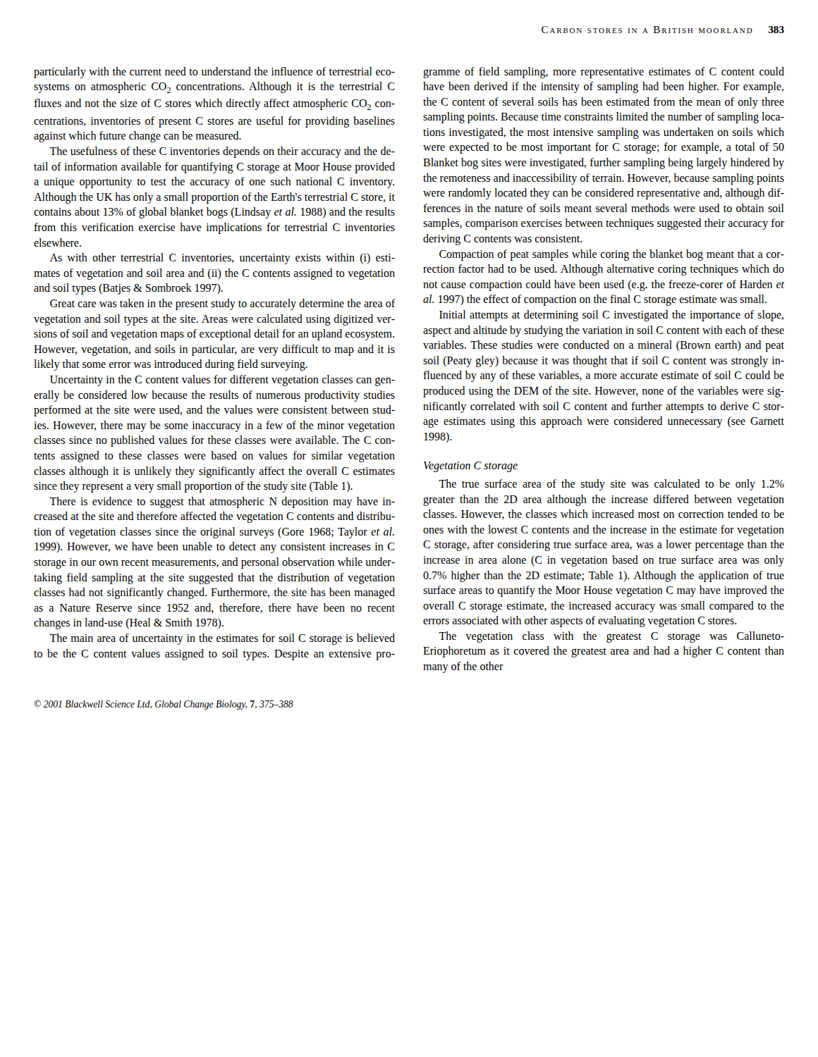Carbon stores in a British moorland 383
particularly with the current need to understand the influence of terrestrial ecosystems on atmospheric CO2 concentrations. Although it is the terrestrial C fluxes and not the size of C stores which directly affect atmospheric CO2 concentrations, inventories of present C stores are useful for providing baselines against which future change can be measured.
The usefulness of these C inventories depends on their accuracy and the detail of information available for quantifying C storage at Moor House provided a unique opportunity to test the accuracy of one such national C inventory. Although the UK has only a small proportion of the Earth's terrestrial C store, it contains about 13% of global blanket bogs (Lindsay et al. 1988) and the results from this verification exercise have implications for terrestrial C inventories elsewhere.
As with other terrestrial C inventories, uncertainty exists within (i) estimates of vegetation and soil area and (ii) the C contents assigned to vegetation and soil types (Batjes & Sombroek 1997).
Great care was taken in the present study to accurately determine the area of vegetation and soil types at the site. Areas were calculated using digitized versions of soil and vegetation maps of exceptional detail for an upland ecosystem. However, vegetation, and soils in particular, are very difficult to map and it is likely that some error was introduced during field surveying.
Uncertainty in the C content values for different vegetation classes can generally be considered low because the results of numerous productivity studies performed at the site were used, and the values were consistent between studies. However, there may be some inaccuracy in a few of the minor vegetation classes since no published values for these classes were available. The C contents assigned to these classes were based on values for similar vegetation classes although it is unlikely they significantly affect the overall C estimates since they represent a very small proportion of the study site (Table 1).
There is evidence to suggest that atmospheric N deposition may have increased at the site and therefore affected the vegetation C contents and distribution of vegetation classes since the original surveys (Gore 1968; Taylor et al. 1999). However, we have been unable to detect any consistent increases in C storage in our own recent measurements, and personal observation while undertaking field sampling at the site suggested that the distribution of vegetation classes had not significantly changed. Furthermore, the site has been managed as a Nature Reserve since 1952 and, therefore, there have been no recent changes in land-use (Heal & Smith 1978).
The main area of uncertainty in the estimates for soil C storage is believed to be the C content values assigned to soil types. Despite an extensive programme of field sampling, more representative estimates of C content could have been derived if the intensity of sampling had been higher. For example, the C content of several soils has been estimated from the mean of only three sampling points. Because time constraints limited the number of sampling locations investigated, the most intensive sampling was undertaken on soils which were expected to be most important for C storage; for example, a total of 50 Blanket bog sites were investigated, further sampling being largely hindered by the remoteness and inaccessibility of terrain. However, because sampling points were randomly located they can be considered representative and, although differences in the nature of soils meant several methods were used to obtain soil samples, comparison exercises between techniques suggested their accuracy for deriving C contents was consistent.
Compaction of peat samples while coring the blanket bog meant that a correction factor had to be used. Although alternative coring techniques which do not cause compaction could have been used (e.g. the freeze-corer of Harden et al. 1997) the effect of compaction on the final C storage estimate was small.
Initial attempts at determining soil C investigated the importance of slope, aspect and altitude by studying the variation in soil C content with each of these variables. These studies were conducted on a mineral (Brown earth) and peat soil (Peaty gley) because it was thought that if soil C content was strongly influenced by any of these variables, a more accurate estimate of soil C could be produced using the DEM of the site. However, none of the variables were significantly correlated with soil C content and further attempts to derive C storage estimates using this approach were considered unnecessary (see Garnett 1998).
Vegetation C storage
The true surface area of the study site was calculated to be only 1.2% greater than the 2D area although the increase differed between vegetation classes. However, the classes which increased most on correction tended to be ones with the lowest C contents and the increase in the estimate for vegetation C storage, after considering true surface area, was a lower percentage than the increase in area alone (C in vegetation based on true surface area was only 0.7% higher than the 2D estimate; Table 1). Although the application of true surface areas to quantify the Moor House vegetation C may have improved the overall C storage estimate, the increased accuracy was small compared to the errors associated with other aspects of evaluating vegetation C stores.
The vegetation class with the greatest C storage was Calluneto-Eriophoretum as it covered the greatest area and had a higher C content than many of the other
© 2001 Blackwell Science Ltd, Global Change Biology, 7, 375–388